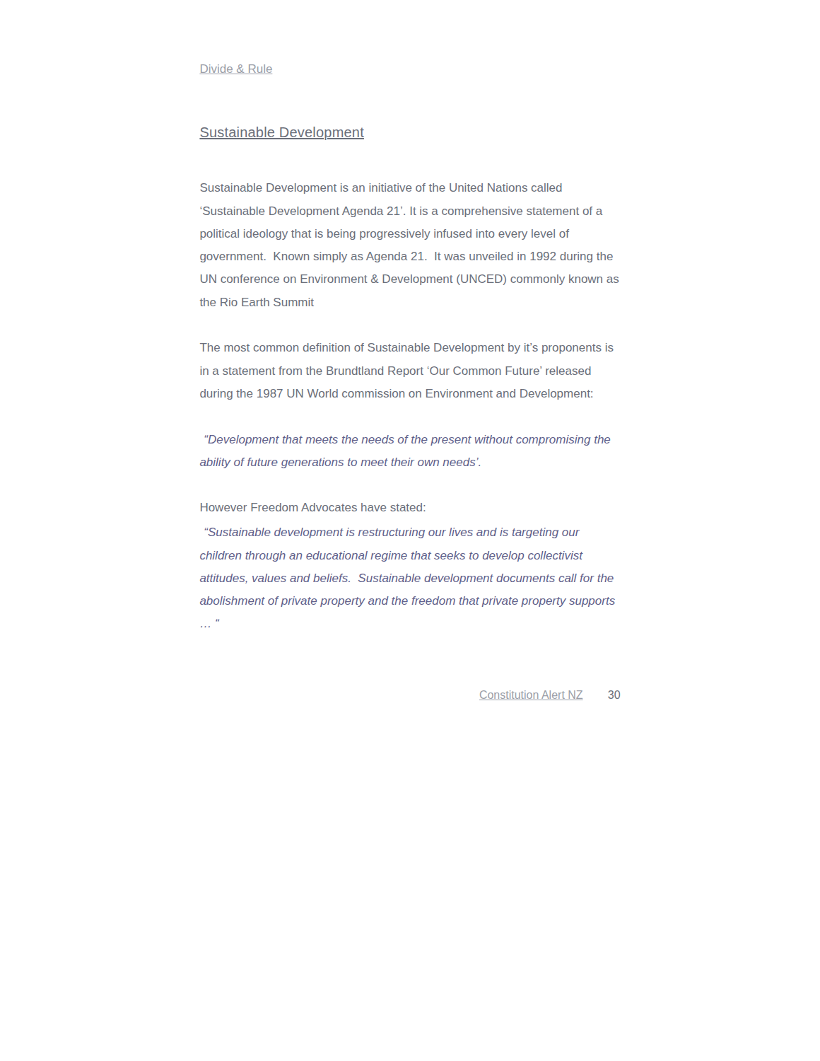Divide & Rule
Sustainable Development
Sustainable Development is an initiative of the United Nations called ‘Sustainable Development Agenda 21’. It is a comprehensive statement of a political ideology that is being progressively infused into every level of government. Known simply as Agenda 21. It was unveiled in 1992 during the UN conference on Environment & Development (UNCED) commonly known as the Rio Earth Summit
The most common definition of Sustainable Development by it’s proponents is in a statement from the Brundtland Report ‘Our Common Future’ released during the 1987 UN World commission on Environment and Development:
“Development that meets the needs of the present without compromising the ability of future generations to meet their own needs’.
However Freedom Advocates have stated:
“Sustainable development is restructuring our lives and is targeting our children through an educational regime that seeks to develop collectivist attitudes, values and beliefs. Sustainable development documents call for the abolishment of private property and the freedom that private property supports … “
Constitution Alert NZ 30